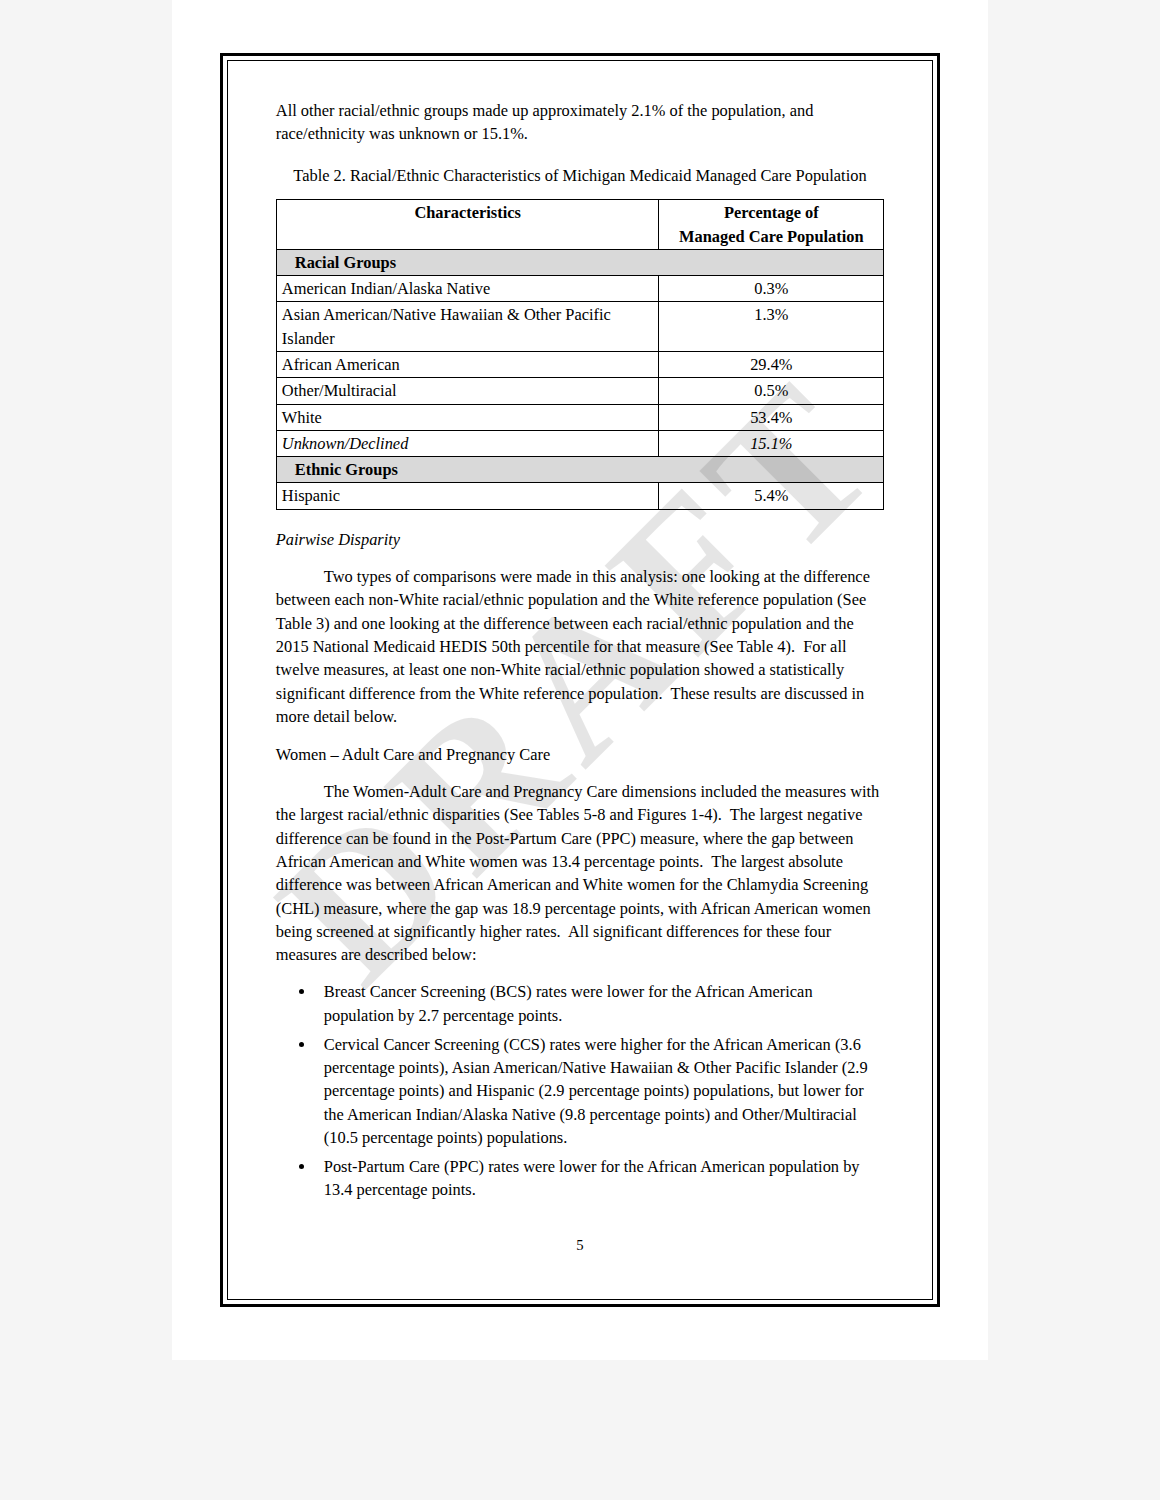All other racial/ethnic groups made up approximately 2.1% of the population, and race/ethnicity was unknown or 15.1%.
Table 2. Racial/Ethnic Characteristics of Michigan Medicaid Managed Care Population
| Characteristics | Percentage of Managed Care Population |
| --- | --- |
| Racial Groups |
| American Indian/Alaska Native | 0.3% |
| Asian American/Native Hawaiian & Other Pacific Islander | 1.3% |
| African American | 29.4% |
| Other/Multiracial | 0.5% |
| White | 53.4% |
| Unknown/Declined | 15.1% |
| Ethnic Groups |
| Hispanic | 5.4% |
Pairwise Disparity
Two types of comparisons were made in this analysis: one looking at the difference between each non-White racial/ethnic population and the White reference population (See Table 3) and one looking at the difference between each racial/ethnic population and the 2015 National Medicaid HEDIS 50th percentile for that measure (See Table 4). For all twelve measures, at least one non-White racial/ethnic population showed a statistically significant difference from the White reference population. These results are discussed in more detail below.
Women – Adult Care and Pregnancy Care
The Women-Adult Care and Pregnancy Care dimensions included the measures with the largest racial/ethnic disparities (See Tables 5-8 and Figures 1-4). The largest negative difference can be found in the Post-Partum Care (PPC) measure, where the gap between African American and White women was 13.4 percentage points. The largest absolute difference was between African American and White women for the Chlamydia Screening (CHL) measure, where the gap was 18.9 percentage points, with African American women being screened at significantly higher rates. All significant differences for these four measures are described below:
Breast Cancer Screening (BCS) rates were lower for the African American population by 2.7 percentage points.
Cervical Cancer Screening (CCS) rates were higher for the African American (3.6 percentage points), Asian American/Native Hawaiian & Other Pacific Islander (2.9 percentage points) and Hispanic (2.9 percentage points) populations, but lower for the American Indian/Alaska Native (9.8 percentage points) and Other/Multiracial (10.5 percentage points) populations.
Post-Partum Care (PPC) rates were lower for the African American population by 13.4 percentage points.
5
DRAFT